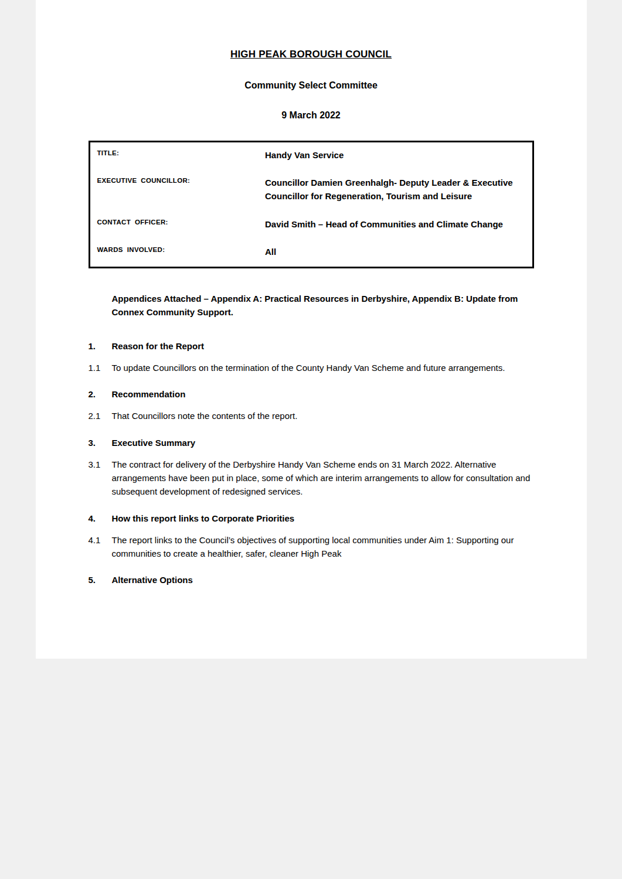HIGH PEAK BOROUGH COUNCIL
Community Select Committee
9 March 2022
| Title: | Handy Van Service |
| Executive Councillor: | Councillor Damien Greenhalgh- Deputy Leader & Executive Councillor for Regeneration, Tourism and Leisure |
| Contact Officer: | David Smith – Head of Communities and Climate Change |
| Wards Involved: | All |
Appendices Attached – Appendix A: Practical Resources in Derbyshire, Appendix B: Update from Connex Community Support.
1. Reason for the Report
1.1 To update Councillors on the termination of the County Handy Van Scheme and future arrangements.
2. Recommendation
2.1 That Councillors note the contents of the report.
3. Executive Summary
3.1 The contract for delivery of the Derbyshire Handy Van Scheme ends on 31 March 2022. Alternative arrangements have been put in place, some of which are interim arrangements to allow for consultation and subsequent development of redesigned services.
4. How this report links to Corporate Priorities
4.1 The report links to the Council’s objectives of supporting local communities under Aim 1: Supporting our communities to create a healthier, safer, cleaner High Peak
5. Alternative Options